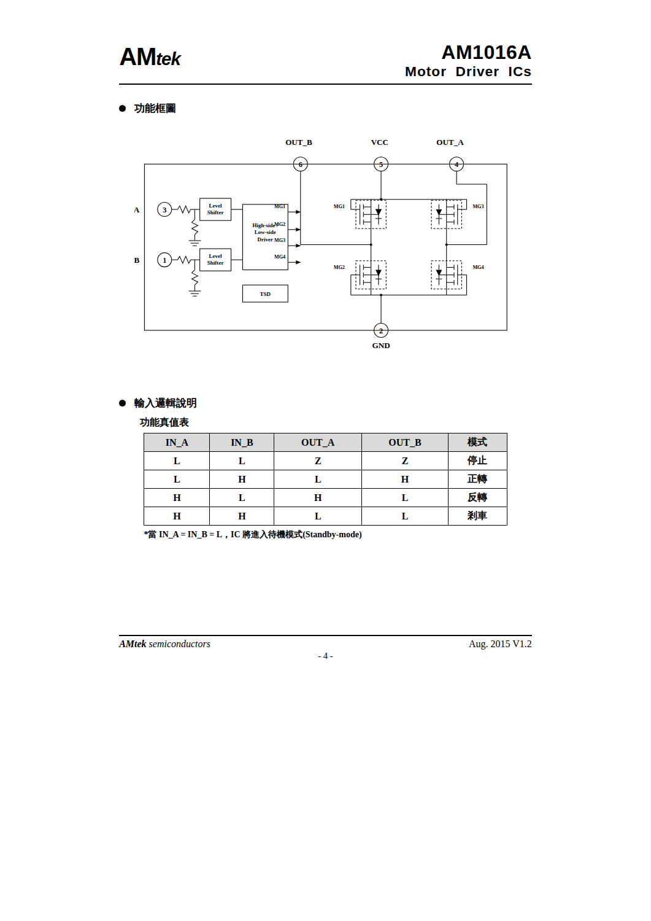AM tek
AM1016A
Motor Driver ICs
功能框圖
OUT_B VCC OUT_A 6 5 4 2 GND 3 IN_A 1 IN_B Level Shifter Level Shifter High-side / Low-side Driver MG1 MG2 MG3 MG4 TSD MG1 MG3 MG2 MG4
輸入邏輯說明
功能真值表
| IN_A | IN_B | OUT_A | OUT_B | 模式 |
| --- | --- | --- | --- | --- |
| L | L | Z | Z | 停止 |
| L | H | L | H | 正轉 |
| H | L | H | L | 反轉 |
| H | H | L | L | 剎車 |
*當 IN_A = IN_B = L，IC 將進入待機模式(Standby-mode)
AMtek semiconductors
Aug. 2015 V1.2
- 4 -